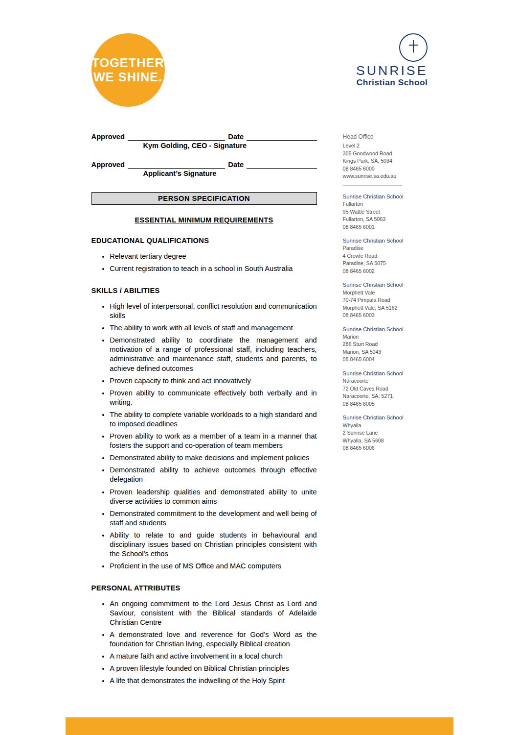TOGETHER WE SHINE.
SUNRISE
Christian School
Approved Date
Kym Golding, CEO - Signature
Approved Date
Applicant’s Signature
PERSON SPECIFICATION
ESSENTIAL MINIMUM REQUIREMENTS
EDUCATIONAL QUALIFICATIONS
Relevant tertiary degree
Current registration to teach in a school in South Australia
SKILLS / ABILITIES
High level of interpersonal, conflict resolution and communication skills
The ability to work with all levels of staff and management
Demonstrated ability to coordinate the management and motivation of a range of professional staff, including teachers, administrative and maintenance staff, students and parents, to achieve defined outcomes
Proven capacity to think and act innovatively
Proven ability to communicate effectively both verbally and in writing.
The ability to complete variable workloads to a high standard and to imposed deadlines
Proven ability to work as a member of a team in a manner that fosters the support and co-operation of team members
Demonstrated ability to make decisions and implement policies
Demonstrated ability to achieve outcomes through effective delegation
Proven leadership qualities and demonstrated ability to unite diverse activities to common aims
Demonstrated commitment to the development and well being of staff and students
Ability to relate to and guide students in behavioural and disciplinary issues based on Christian principles consistent with the School’s ethos
Proficient in the use of MS Office and MAC computers
PERSONAL ATTRIBUTES
An ongoing commitment to the Lord Jesus Christ as Lord and Saviour, consistent with the Biblical standards of Adelaide Christian Centre
A demonstrated love and reverence for God’s Word as the foundation for Christian living, especially Biblical creation
A mature faith and active involvement in a local church
A proven lifestyle founded on Biblical Christian principles
A life that demonstrates the indwelling of the Holy Spirit
Head Office
Level 2
305 Goodwood Road
Kings Park, SA, 5034
08 8465 6000
www.sunrise.sa.edu.au
Sunrise Christian School
Fullarton
95 Wattle Street
Fullarton, SA 5063
08 8465 6001
Sunrise Christian School
Paradise
4 Crowle Road
Paradise, SA 5075
08 8465 6002
Sunrise Christian School
Morphett Vale
70-74 Pimpala Road
Morphett Vale, SA 5162
08 8465 6003
Sunrise Christian School
Marion
286 Sturt Road
Marion, SA 5043
08 8465 6004
Sunrise Christian School
Naracoorte
72 Old Caves Road
Naracoorte, SA, 5271
08 8465 6005
Sunrise Christian School
Whyalla
2 Sunrise Lane
Whyalla, SA 5608
08 8465 6006